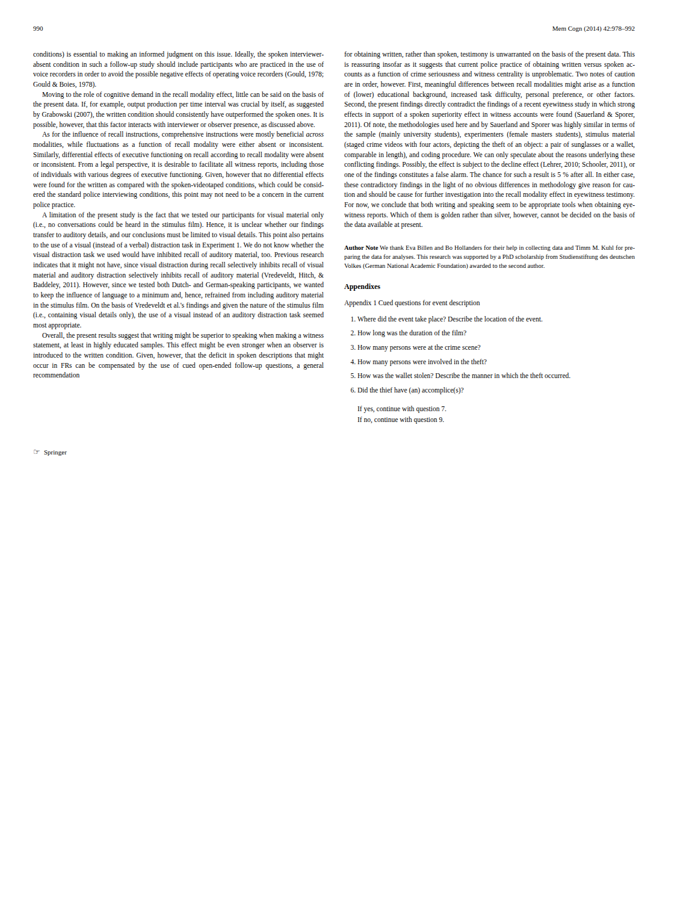990 Mem Cogn (2014) 42:978–992
conditions) is essential to making an informed judgment on this issue. Ideally, the spoken interviewer-absent condition in such a follow-up study should include participants who are practiced in the use of voice recorders in order to avoid the possible negative effects of operating voice recorders (Gould, 1978; Gould & Boies, 1978).
Moving to the role of cognitive demand in the recall modality effect, little can be said on the basis of the present data. If, for example, output production per time interval was crucial by itself, as suggested by Grabowski (2007), the written condition should consistently have outperformed the spoken ones. It is possible, however, that this factor interacts with interviewer or observer presence, as discussed above.
As for the influence of recall instructions, comprehensive instructions were mostly beneficial across modalities, while fluctuations as a function of recall modality were either absent or inconsistent. Similarly, differential effects of executive functioning on recall according to recall modality were absent or inconsistent. From a legal perspective, it is desirable to facilitate all witness reports, including those of individuals with various degrees of executive functioning. Given, however that no differential effects were found for the written as compared with the spoken-videotaped conditions, which could be considered the standard police interviewing conditions, this point may not need to be a concern in the current police practice.
A limitation of the present study is the fact that we tested our participants for visual material only (i.e., no conversations could be heard in the stimulus film). Hence, it is unclear whether our findings transfer to auditory details, and our conclusions must be limited to visual details. This point also pertains to the use of a visual (instead of a verbal) distraction task in Experiment 1. We do not know whether the visual distraction task we used would have inhibited recall of auditory material, too. Previous research indicates that it might not have, since visual distraction during recall selectively inhibits recall of visual material and auditory distraction selectively inhibits recall of auditory material (Vredeveldt, Hitch, & Baddeley, 2011). However, since we tested both Dutch- and German-speaking participants, we wanted to keep the influence of language to a minimum and, hence, refrained from including auditory material in the stimulus film. On the basis of Vredeveldt et al.'s findings and given the nature of the stimulus film (i.e., containing visual details only), the use of a visual instead of an auditory distraction task seemed most appropriate.
Overall, the present results suggest that writing might be superior to speaking when making a witness statement, at least in highly educated samples. This effect might be even stronger when an observer is introduced to the written condition. Given, however, that the deficit in spoken descriptions that might occur in FRs can be compensated by the use of cued open-ended follow-up questions, a general recommendation
for obtaining written, rather than spoken, testimony is unwarranted on the basis of the present data. This is reassuring insofar as it suggests that current police practice of obtaining written versus spoken accounts as a function of crime seriousness and witness centrality is unproblematic. Two notes of caution are in order, however. First, meaningful differences between recall modalities might arise as a function of (lower) educational background, increased task difficulty, personal preference, or other factors. Second, the present findings directly contradict the findings of a recent eyewitness study in which strong effects in support of a spoken superiority effect in witness accounts were found (Sauerland & Sporer, 2011). Of note, the methodologies used here and by Sauerland and Sporer was highly similar in terms of the sample (mainly university students), experimenters (female masters students), stimulus material (staged crime videos with four actors, depicting the theft of an object: a pair of sunglasses or a wallet, comparable in length), and coding procedure. We can only speculate about the reasons underlying these conflicting findings. Possibly, the effect is subject to the decline effect (Lehrer, 2010; Schooler, 2011), or one of the findings constitutes a false alarm. The chance for such a result is 5 % after all. In either case, these contradictory findings in the light of no obvious differences in methodology give reason for caution and should be cause for further investigation into the recall modality effect in eyewitness testimony. For now, we conclude that both writing and speaking seem to be appropriate tools when obtaining eyewitness reports. Which of them is golden rather than silver, however, cannot be decided on the basis of the data available at present.
Author Note We thank Eva Billen and Bo Hollanders for their help in collecting data and Timm M. Kuhl for preparing the data for analyses. This research was supported by a PhD scholarship from Studienstiftung des deutschen Volkes (German National Academic Foundation) awarded to the second author.
Appendixes
Appendix 1 Cued questions for event description
Where did the event take place? Describe the location of the event.
How long was the duration of the film?
How many persons were at the crime scene?
How many persons were involved in the theft?
How was the wallet stolen? Describe the manner in which the theft occurred.
Did the thief have (an) accomplice(s)?
If yes, continue with question 7.
If no, continue with question 9.
☞ Springer